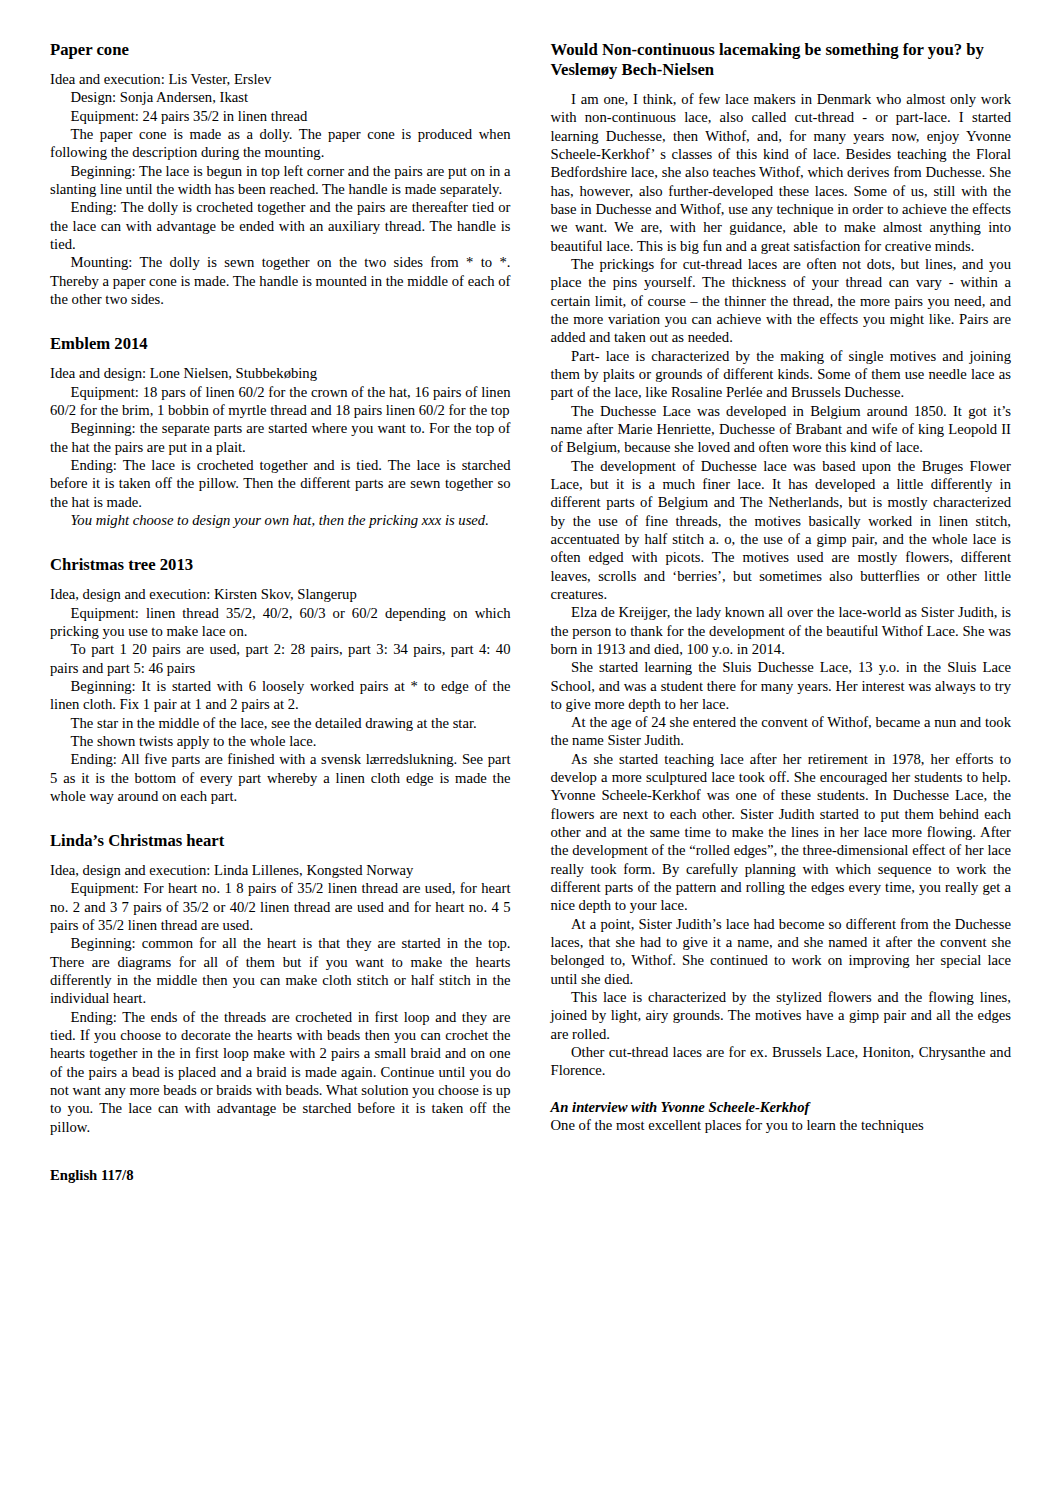Paper cone
Idea and execution: Lis Vester, Erslev
Design: Sonja Andersen, Ikast
Equipment: 24 pairs 35/2 in linen thread
The paper cone is made as a dolly. The paper cone is produced when following the description during the mounting.
Beginning: The lace is begun in top left corner and the pairs are put on in a slanting line until the width has been reached. The handle is made separately.
Ending: The dolly is crocheted together and the pairs are thereafter tied or the lace can with advantage be ended with an auxiliary thread. The handle is tied.
Mounting: The dolly is sewn together on the two sides from * to *. Thereby a paper cone is made. The handle is mounted in the middle of each of the other two sides.
Emblem 2014
Idea and design: Lone Nielsen, Stubbekøbing
Equipment: 18 pars of linen 60/2 for the crown of the hat, 16 pairs of linen 60/2 for the brim, 1 bobbin of myrtle thread and 18 pairs linen 60/2 for the top
Beginning: the separate parts are started where you want to. For the top of the hat the pairs are put in a plait.
Ending: The lace is crocheted together and is tied. The lace is starched before it is taken off the pillow. Then the different parts are sewn together so the hat is made.
You might choose to design your own hat, then the pricking xxx is used.
Christmas tree 2013
Idea, design and execution: Kirsten Skov, Slangerup
Equipment: linen thread 35/2, 40/2, 60/3 or 60/2 depending on which pricking you use to make lace on.
To part 1 20 pairs are used, part 2: 28 pairs, part 3: 34 pairs, part 4: 40 pairs and part 5: 46 pairs
Beginning: It is started with 6 loosely worked pairs at * to edge of the linen cloth. Fix 1 pair at 1 and 2 pairs at 2.
The star in the middle of the lace, see the detailed drawing at the star.
The shown twists apply to the whole lace.
Ending: All five parts are finished with a svensk lærredslukning. See part 5 as it is the bottom of every part whereby a linen cloth edge is made the whole way around on each part.
Linda’s Christmas heart
Idea, design and execution: Linda Lillenes, Kongsted Norway
Equipment: For heart no. 1 8 pairs of 35/2 linen thread are used, for heart no. 2 and 3 7 pairs of 35/2 or 40/2 linen thread are used and for heart no. 4 5 pairs of 35/2 linen thread are used.
Beginning: common for all the heart is that they are started in the top. There are diagrams for all of them but if you want to make the hearts differently in the middle then you can make cloth stitch or half stitch in the individual heart.
Ending: The ends of the threads are crocheted in first loop and they are tied. If you choose to decorate the hearts with beads then you can crochet the hearts together in the in first loop make with 2 pairs a small braid and on one of the pairs a bead is placed and a braid is made again. Continue until you do not want any more beads or braids with beads. What solution you choose is up to you. The lace can with advantage be starched before it is taken off the pillow.
English 117/8
Would Non-continuous lacemaking be something for you? by Veslemøy Bech-Nielsen
I am one, I think, of few lace makers in Denmark who almost only work with non-continuous lace, also called cut-thread - or part-lace. I started learning Duchesse, then Withof, and, for many years now, enjoy Yvonne Scheele-Kerkhof’ s classes of this kind of lace. Besides teaching the Floral Bedfordshire lace, she also teaches Withof, which derives from Duchesse. She has, however, also further-developed these laces. Some of us, still with the base in Duchesse and Withof, use any technique in order to achieve the effects we want. We are, with her guidance, able to make almost anything into beautiful lace. This is big fun and a great satisfaction for creative minds.
The prickings for cut-thread laces are often not dots, but lines, and you place the pins yourself. The thickness of your thread can vary - within a certain limit, of course – the thinner the thread, the more pairs you need, and the more variation you can achieve with the effects you might like. Pairs are added and taken out as needed.
Part- lace is characterized by the making of single motives and joining them by plaits or grounds of different kinds. Some of them use needle lace as part of the lace, like Rosaline Perlée and Brussels Duchesse.
The Duchesse Lace was developed in Belgium around 1850. It got it’s name after Marie Henriette, Duchesse of Brabant and wife of king Leopold II of Belgium, because she loved and often wore this kind of lace.
The development of Duchesse lace was based upon the Bruges Flower Lace, but it is a much finer lace. It has developed a little differently in different parts of Belgium and The Netherlands, but is mostly characterized by the use of fine threads, the motives basically worked in linen stitch, accentuated by half stitch a. o, the use of a gimp pair, and the whole lace is often edged with picots. The motives used are mostly flowers, different leaves, scrolls and ‘berries’, but sometimes also butterflies or other little creatures.
Elza de Kreijger, the lady known all over the lace-world as Sister Judith, is the person to thank for the development of the beautiful Withof Lace. She was born in 1913 and died, 100 y.o. in 2014.
She started learning the Sluis Duchesse Lace, 13 y.o. in the Sluis Lace School, and was a student there for many years. Her interest was always to try to give more depth to her lace.
At the age of 24 she entered the convent of Withof, became a nun and took the name Sister Judith.
As she started teaching lace after her retirement in 1978, her efforts to develop a more sculptured lace took off. She encouraged her students to help. Yvonne Scheele-Kerkhof was one of these students. In Duchesse Lace, the flowers are next to each other. Sister Judith started to put them behind each other and at the same time to make the lines in her lace more flowing. After the development of the “rolled edges”, the three-dimensional effect of her lace really took form. By carefully planning with which sequence to work the different parts of the pattern and rolling the edges every time, you really get a nice depth to your lace.
At a point, Sister Judith’s lace had become so different from the Duchesse laces, that she had to give it a name, and she named it after the convent she belonged to, Withof. She continued to work on improving her special lace until she died.
This lace is characterized by the stylized flowers and the flowing lines, joined by light, airy grounds. The motives have a gimp pair and all the edges are rolled.
Other cut-thread laces are for ex. Brussels Lace, Honiton, Chrysanthe and Florence.
An interview with Yvonne Scheele-Kerkhof
One of the most excellent places for you to learn the techniques